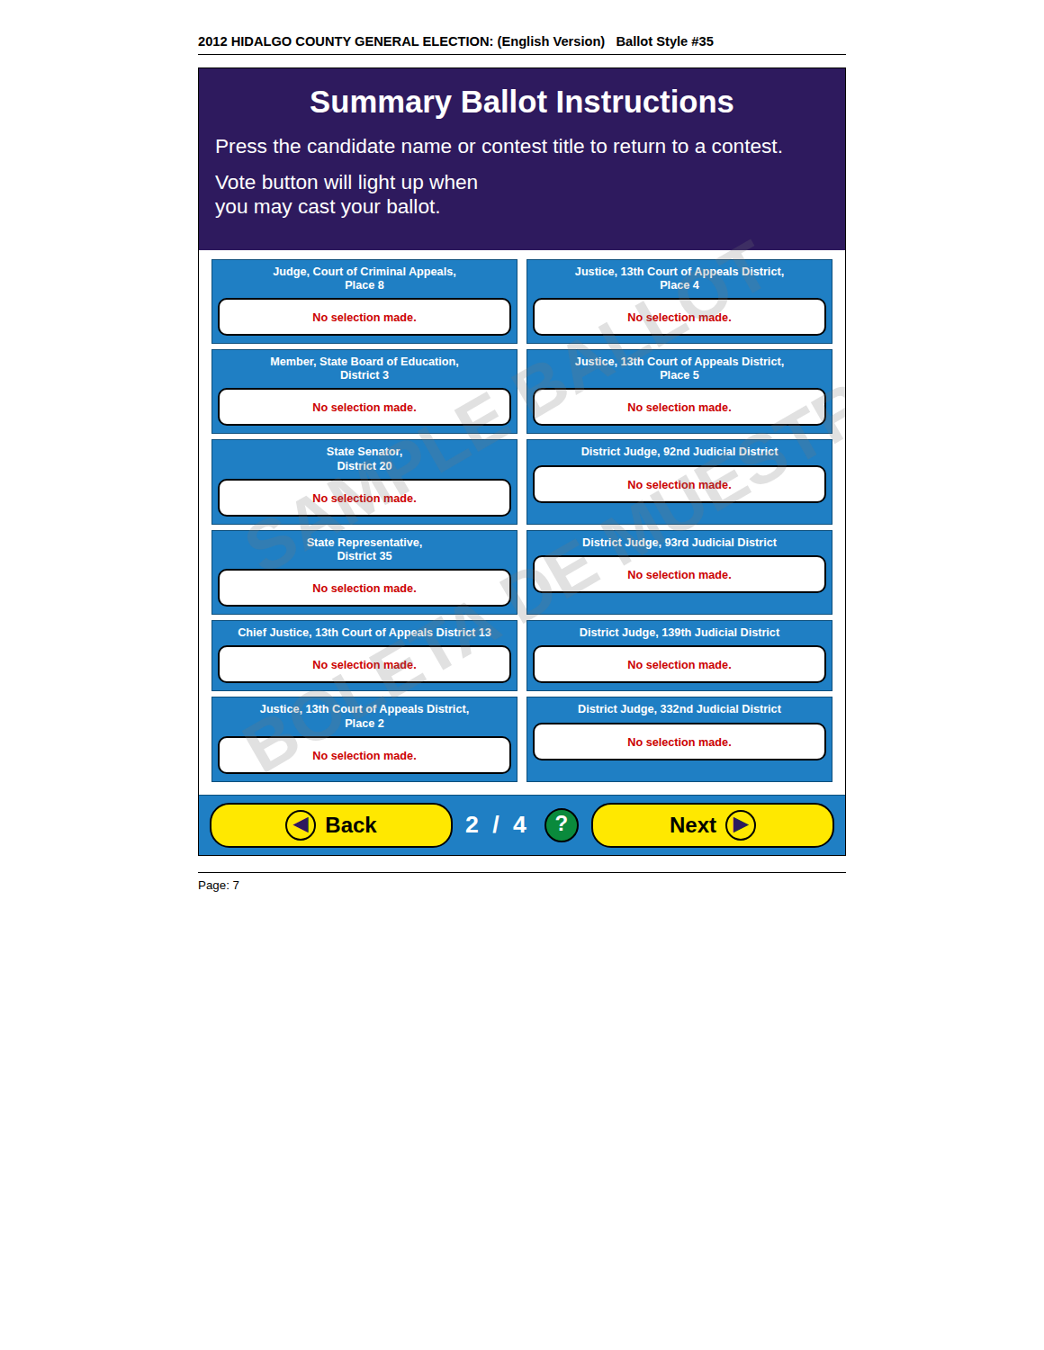2012 HIDALGO COUNTY GENERAL ELECTION: (English Version) Ballot Style #35
Summary Ballot Instructions
Press the candidate name or contest title to return to a contest.
Vote button will light up when
you may cast your ballot.
Judge, Court of Criminal Appeals,
Place 8
No selection made.
Justice, 13th Court of Appeals District,
Place 4
No selection made.
Member, State Board of Education,
District 3
No selection made.
Justice, 13th Court of Appeals District,
Place 5
No selection made.
State Senator,
District 20
No selection made.
District Judge, 92nd Judicial District
No selection made.
State Representative,
District 35
No selection made.
District Judge, 93rd Judicial District
No selection made.
Chief Justice, 13th Court of Appeals District 13
No selection made.
District Judge, 139th Judicial District
No selection made.
Justice, 13th Court of Appeals District,
Place 2
No selection made.
District Judge, 332nd Judicial District
No selection made.
◀ Back
2 / 4 ?
Next ▶
SAMPLE BALLOT BOLETA DE MUESTRA
Page: 7